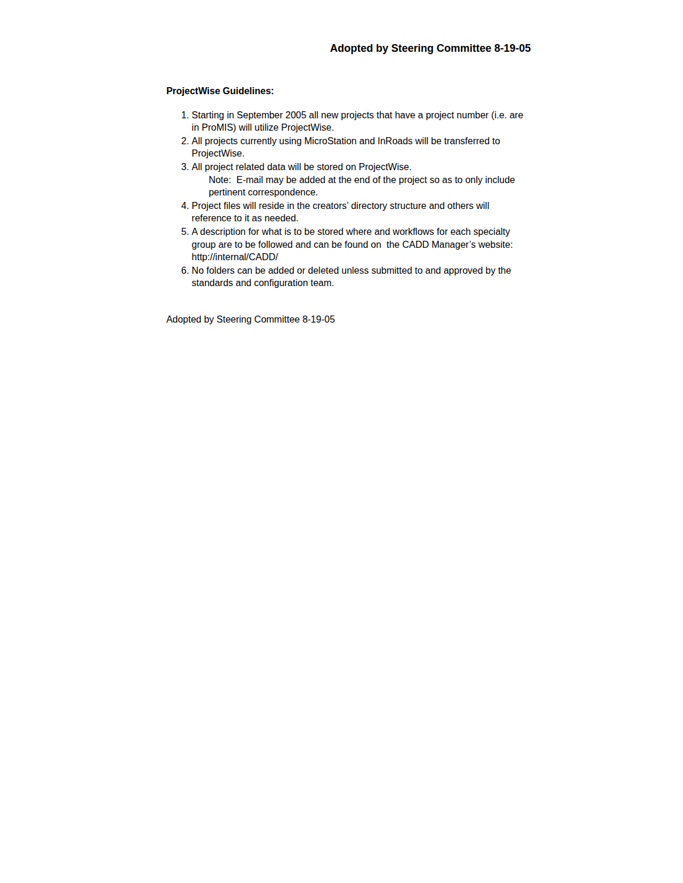Adopted by Steering Committee 8-19-05
ProjectWise Guidelines:
Starting in September 2005 all new projects that have a project number (i.e. are in ProMIS) will utilize ProjectWise.
All projects currently using MicroStation and InRoads will be transferred to ProjectWise.
All project related data will be stored on ProjectWise.
Note: E-mail may be added at the end of the project so as to only include pertinent correspondence.
Project files will reside in the creators’ directory structure and others will reference to it as needed.
A description for what is to be stored where and workflows for each specialty group are to be followed and can be found on the CADD Manager’s website: http://internal/CADD/
No folders can be added or deleted unless submitted to and approved by the standards and configuration team.
Adopted by Steering Committee 8-19-05